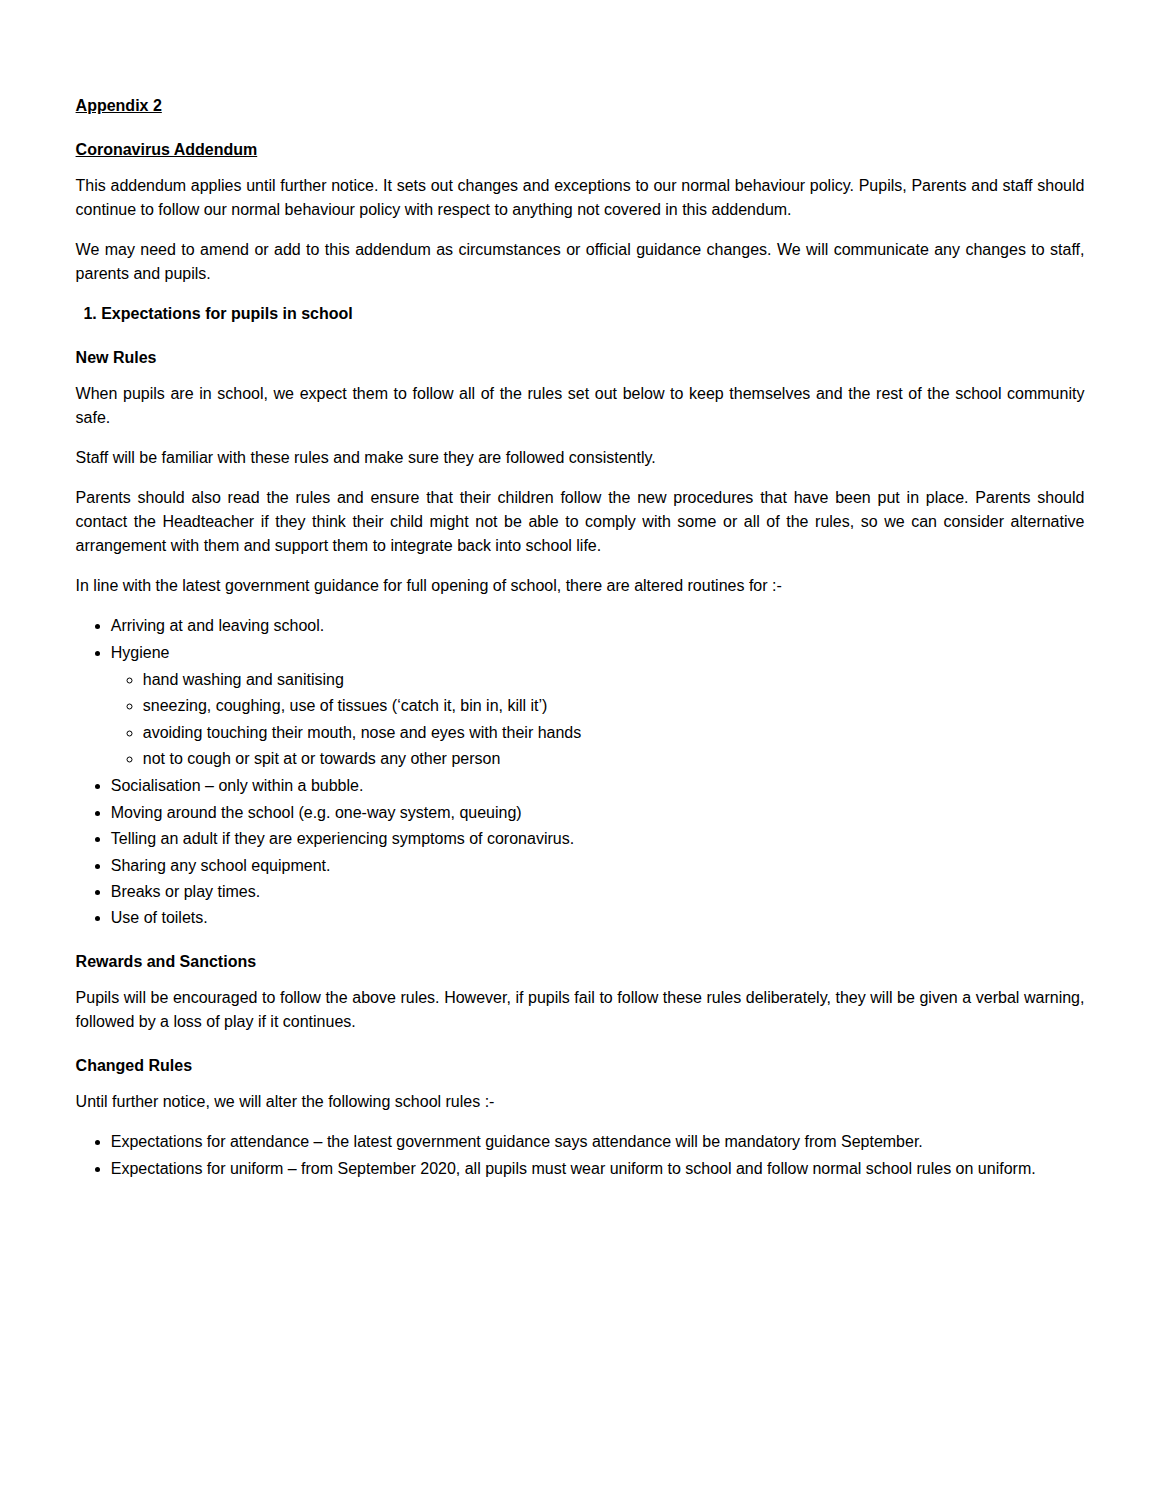Appendix 2
Coronavirus Addendum
This addendum applies until further notice. It sets out changes and exceptions to our normal behaviour policy. Pupils, Parents and staff should continue to follow our normal behaviour policy with respect to anything not covered in this addendum.
We may need to amend or add to this addendum as circumstances or official guidance changes. We will communicate any changes to staff, parents and pupils.
Expectations for pupils in school
New Rules
When pupils are in school, we expect them to follow all of the rules set out below to keep themselves and the rest of the school community safe.
Staff will be familiar with these rules and make sure they are followed consistently.
Parents should also read the rules and ensure that their children follow the new procedures that have been put in place. Parents should contact the Headteacher if they think their child might not be able to comply with some or all of the rules, so we can consider alternative arrangement with them and support them to integrate back into school life.
In line with the latest government guidance for full opening of school, there are altered routines for :-
Arriving at and leaving school.
Hygiene
hand washing and sanitising
sneezing, coughing, use of tissues (‘catch it, bin in, kill it’)
avoiding touching their mouth, nose and eyes with their hands
not to cough or spit at or towards any other person
Socialisation – only within a bubble.
Moving around the school (e.g. one-way system, queuing)
Telling an adult if they are experiencing symptoms of coronavirus.
Sharing any school equipment.
Breaks or play times.
Use of toilets.
Rewards and Sanctions
Pupils will be encouraged to follow the above rules. However, if pupils fail to follow these rules deliberately, they will be given a verbal warning, followed by a loss of play if it continues.
Changed Rules
Until further notice, we will alter the following school rules :-
Expectations for attendance – the latest government guidance says attendance will be mandatory from September.
Expectations for uniform – from September 2020, all pupils must wear uniform to school and follow normal school rules on uniform.